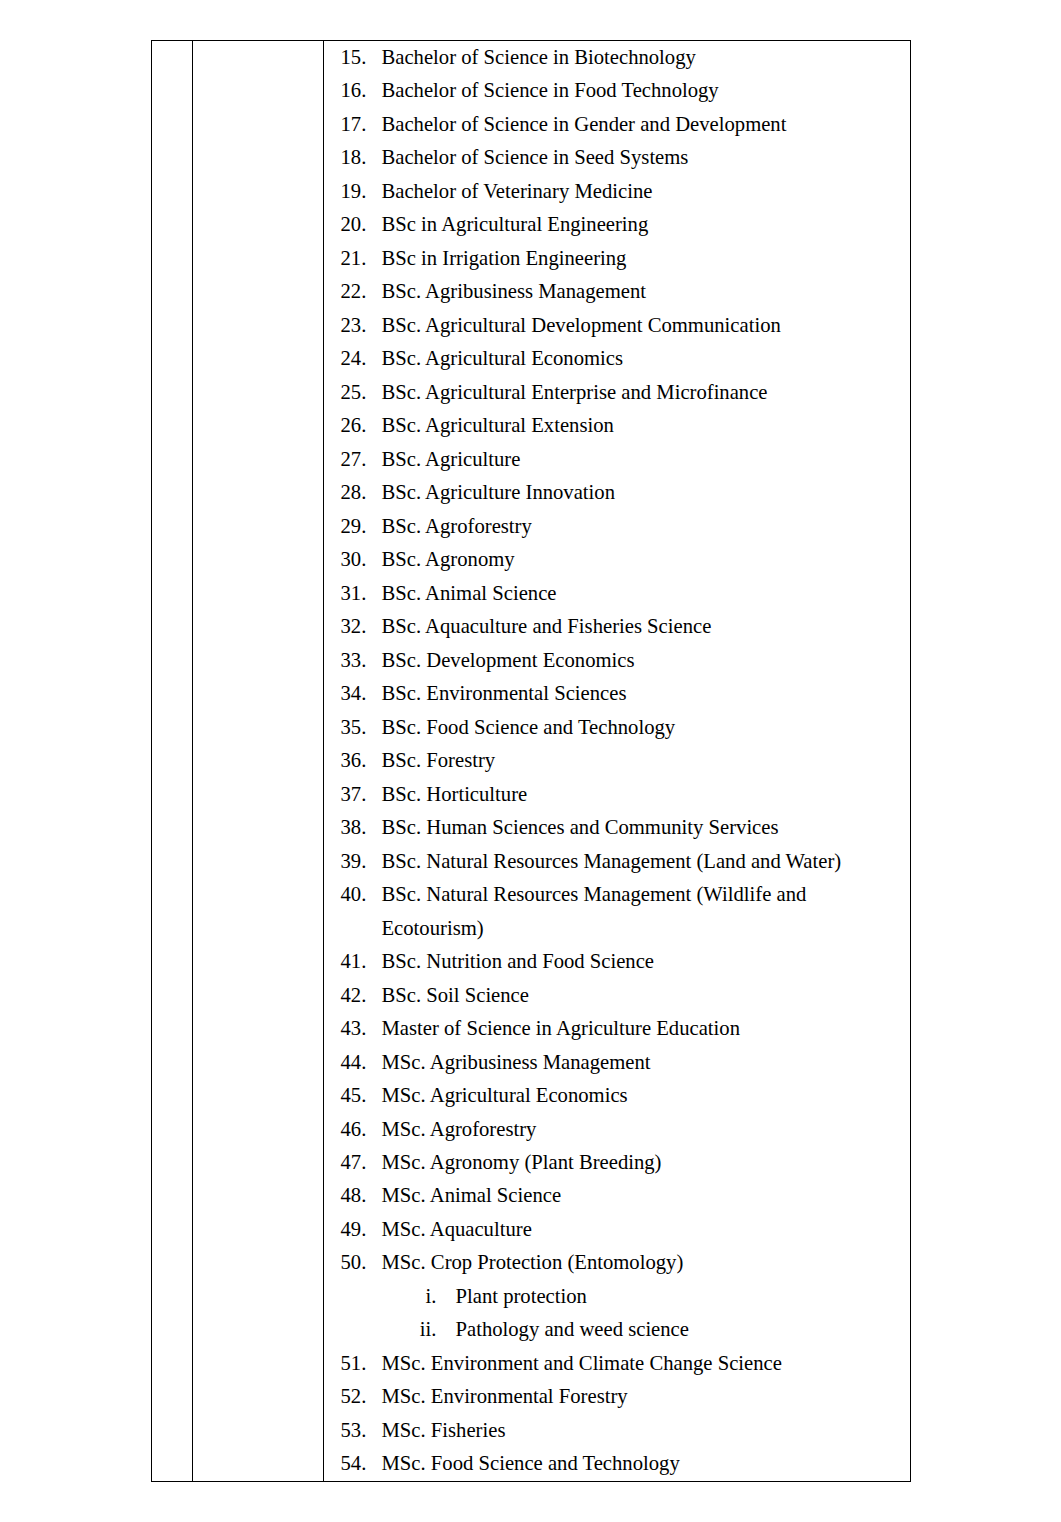| | | Bachelor of Science in Biotechnology Bachelor of Science in Food Technology Bachelor of Science in Gender and Development Bachelor of Science in Seed Systems Bachelor of Veterinary Medicine BSc in Agricultural Engineering BSc in Irrigation Engineering BSc. Agribusiness Management BSc. Agricultural Development Communication BSc. Agricultural Economics BSc. Agricultural Enterprise and Microfinance BSc. Agricultural Extension BSc. Agriculture BSc. Agriculture Innovation BSc. Agroforestry BSc. Agronomy BSc. Animal Science BSc. Aquaculture and Fisheries Science BSc. Development Economics BSc. Environmental Sciences BSc. Food Science and Technology BSc. Forestry BSc. Horticulture BSc. Human Sciences and Community Services BSc. Natural Resources Management (Land and Water) BSc. Natural Resources Management (Wildlife and Ecotourism) BSc. Nutrition and Food Science BSc. Soil Science Master of Science in Agriculture Education MSc. Agribusiness Management MSc. Agricultural Economics MSc. Agroforestry MSc. Agronomy (Plant Breeding) MSc. Animal Science MSc. Aquaculture MSc. Crop Protection (Entomology) Plant protection Pathology and weed science MSc. Environment and Climate Change Science MSc. Environmental Forestry MSc. Fisheries MSc. Food Science and Technology |